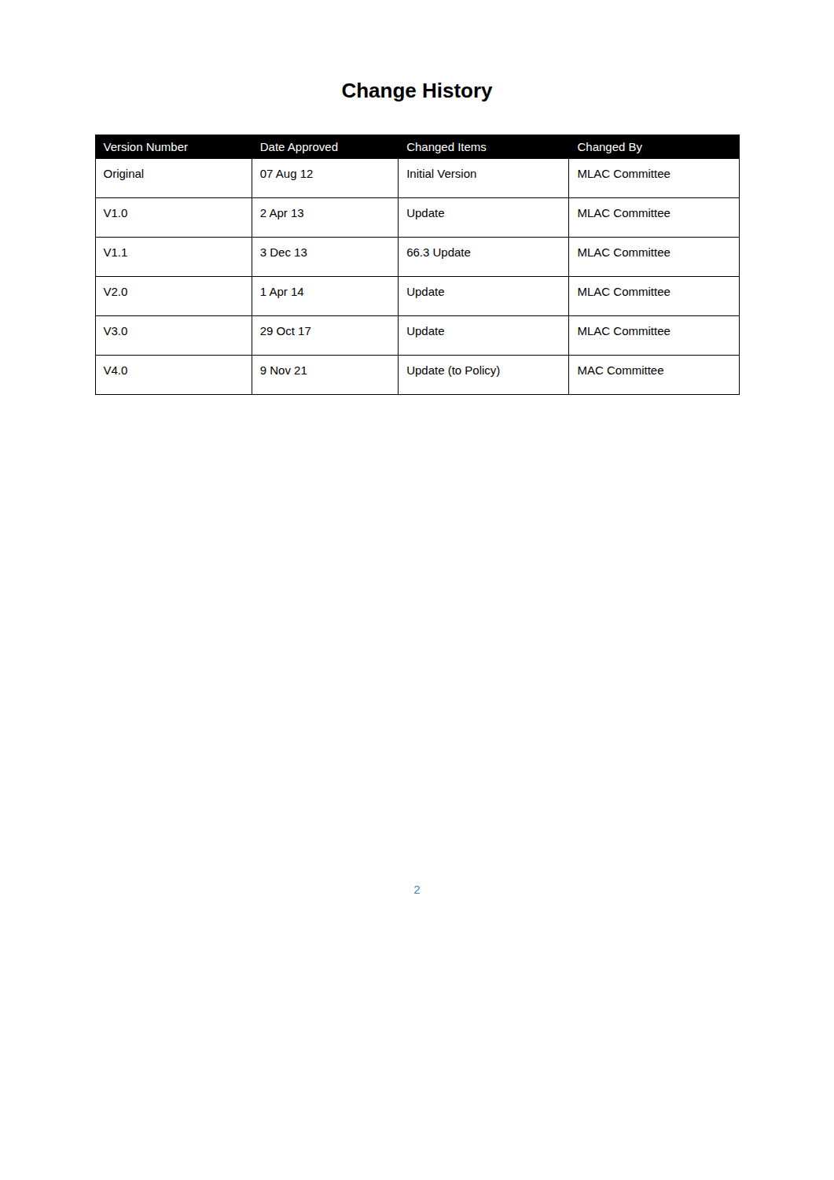Change History
| Version Number | Date Approved | Changed Items | Changed By |
| --- | --- | --- | --- |
| Original | 07 Aug 12 | Initial Version | MLAC Committee |
| V1.0 | 2 Apr 13 | Update | MLAC Committee |
| V1.1 | 3 Dec 13 | 66.3 Update | MLAC Committee |
| V2.0 | 1 Apr 14 | Update | MLAC Committee |
| V3.0 | 29 Oct 17 | Update | MLAC Committee |
| V4.0 | 9 Nov 21 | Update (to Policy) | MAC Committee |
2